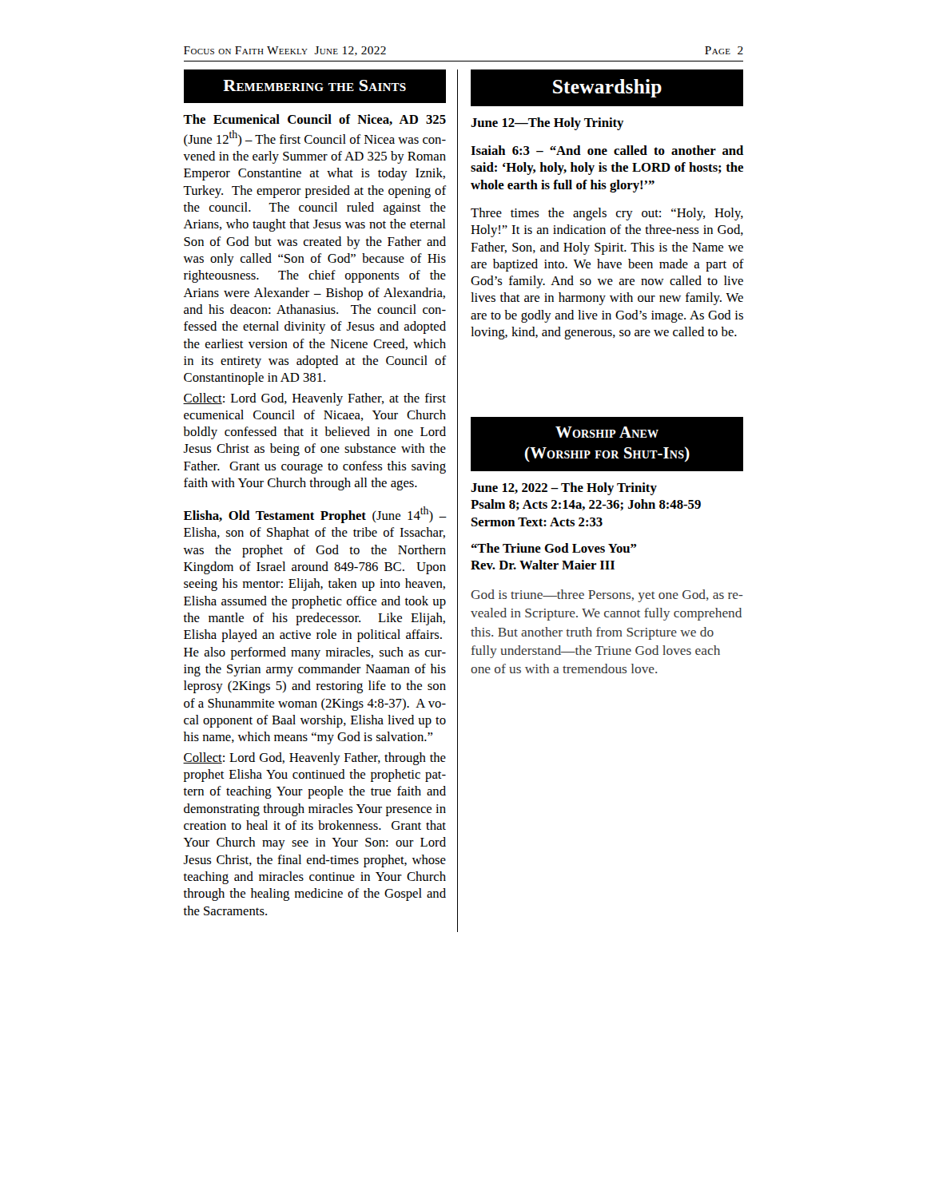Focus on Faith Weekly June 12, 2022
Page 2
Remembering the Saints
The Ecumenical Council of Nicea, AD 325 (June 12th) – The first Council of Nicea was convened in the early Summer of AD 325 by Roman Emperor Constantine at what is today Iznik, Turkey. The emperor presided at the opening of the council. The council ruled against the Arians, who taught that Jesus was not the eternal Son of God but was created by the Father and was only called “Son of God” because of His righteousness. The chief opponents of the Arians were Alexander – Bishop of Alexandria, and his deacon: Athanasius. The council confessed the eternal divinity of Jesus and adopted the earliest version of the Nicene Creed, which in its entirety was adopted at the Council of Constantinople in AD 381.
Collect: Lord God, Heavenly Father, at the first ecumenical Council of Nicaea, Your Church boldly confessed that it believed in one Lord Jesus Christ as being of one substance with the Father. Grant us courage to confess this saving faith with Your Church through all the ages.
Elisha, Old Testament Prophet (June 14th) – Elisha, son of Shaphat of the tribe of Issachar, was the prophet of God to the Northern Kingdom of Israel around 849-786 BC. Upon seeing his mentor: Elijah, taken up into heaven, Elisha assumed the prophetic office and took up the mantle of his predecessor. Like Elijah, Elisha played an active role in political affairs. He also performed many miracles, such as curing the Syrian army commander Naaman of his leprosy (2Kings 5) and restoring life to the son of a Shunammite woman (2Kings 4:8-37). A vocal opponent of Baal worship, Elisha lived up to his name, which means “my God is salvation.”
Collect: Lord God, Heavenly Father, through the prophet Elisha You continued the prophetic pattern of teaching Your people the true faith and demonstrating through miracles Your presence in creation to heal it of its brokenness. Grant that Your Church may see in Your Son: our Lord Jesus Christ, the final end-times prophet, whose teaching and miracles continue in Your Church through the healing medicine of the Gospel and the Sacraments.
Stewardship
June 12—The Holy Trinity
Isaiah 6:3 – “And one called to another and said: ‘Holy, holy, holy is the LORD of hosts; the whole earth is full of his glory!’”
Three times the angels cry out: “Holy, Holy, Holy!” It is an indication of the three-ness in God, Father, Son, and Holy Spirit. This is the Name we are baptized into. We have been made a part of God’s family. And so we are now called to live lives that are in harmony with our new family. We are to be godly and live in God’s image. As God is loving, kind, and generous, so are we called to be.
Worship Anew
(Worship for Shut-Ins)
June 12, 2022 – The Holy Trinity
Psalm 8; Acts 2:14a, 22-36; John 8:48-59
Sermon Text: Acts 2:33
“The Triune God Loves You”
Rev. Dr. Walter Maier III
God is triune—three Persons, yet one God, as revealed in Scripture. We cannot fully comprehend this. But another truth from Scripture we do fully understand—the Triune God loves each one of us with a tremendous love.